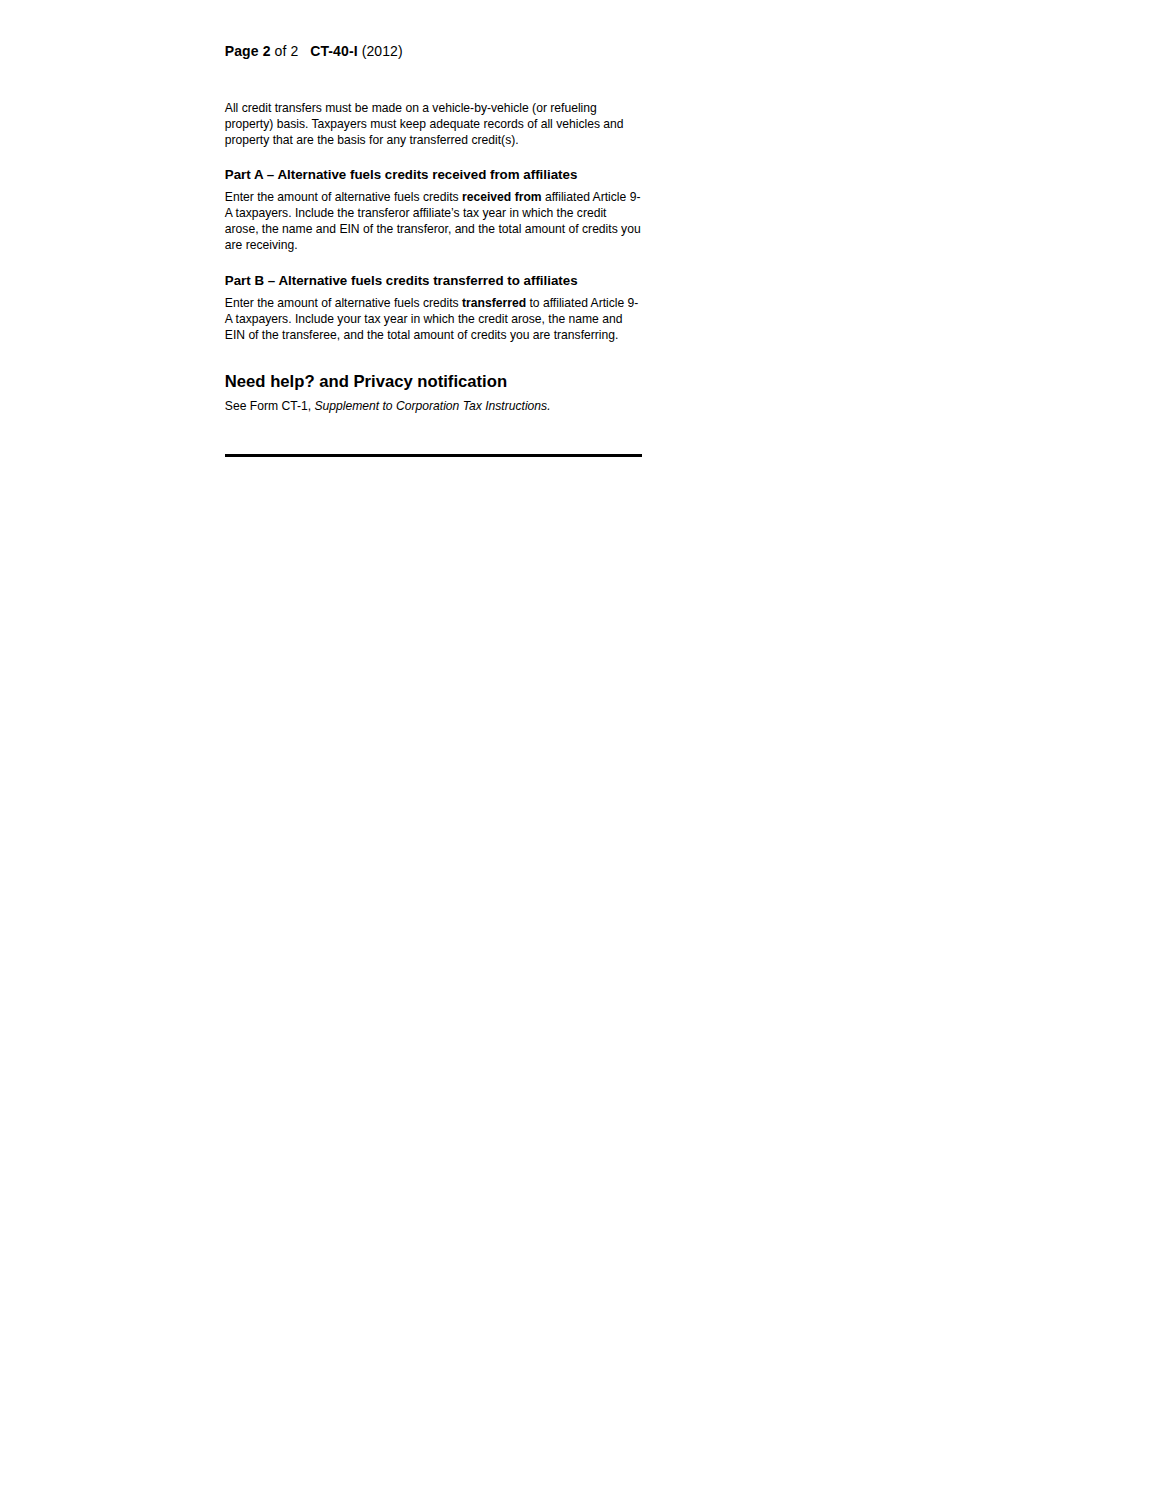Page 2 of 2 CT-40-I (2012)
All credit transfers must be made on a vehicle-by-vehicle (or refueling property) basis. Taxpayers must keep adequate records of all vehicles and property that are the basis for any transferred credit(s).
Part A – Alternative fuels credits received from affiliates
Enter the amount of alternative fuels credits received from affiliated Article 9-A taxpayers. Include the transferor affiliate’s tax year in which the credit arose, the name and EIN of the transferor, and the total amount of credits you are receiving.
Part B – Alternative fuels credits transferred to affiliates
Enter the amount of alternative fuels credits transferred to affiliated Article 9-A taxpayers. Include your tax year in which the credit arose, the name and EIN of the transferee, and the total amount of credits you are transferring.
Need help? and Privacy notification
See Form CT-1, Supplement to Corporation Tax Instructions.